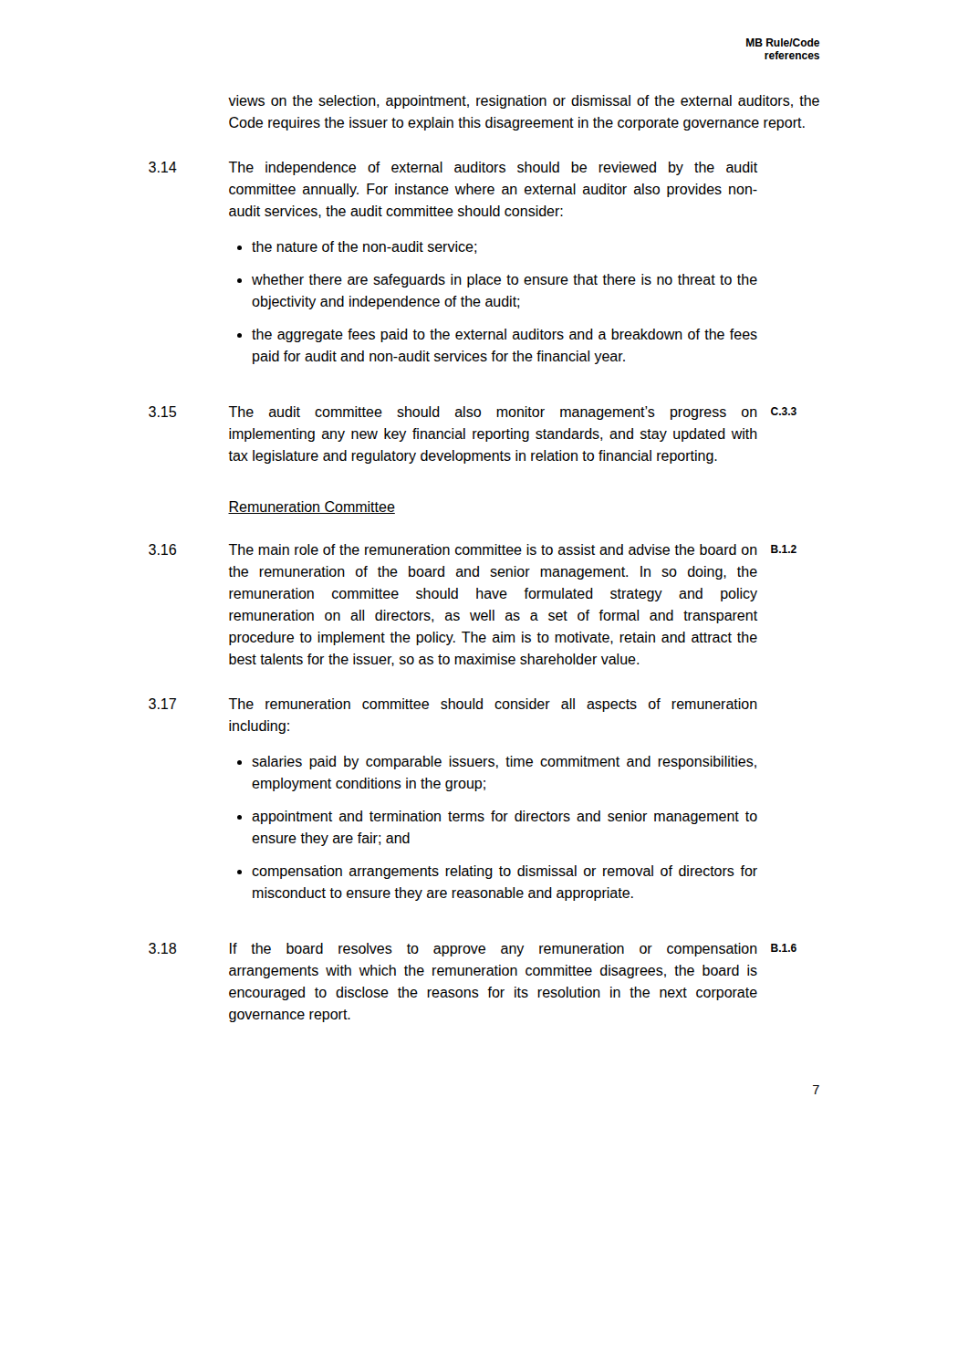MB Rule/Code
references
views on the selection, appointment, resignation or dismissal of the external auditors, the Code requires the issuer to explain this disagreement in the corporate governance report.
3.14
The independence of external auditors should be reviewed by the audit committee annually. For instance where an external auditor also provides non-audit services, the audit committee should consider:
the nature of the non-audit service;
whether there are safeguards in place to ensure that there is no threat to the objectivity and independence of the audit;
the aggregate fees paid to the external auditors and a breakdown of the fees paid for audit and non-audit services for the financial year.
3.15
The audit committee should also monitor management’s progress on implementing any new key financial reporting standards, and stay updated with tax legislature and regulatory developments in relation to financial reporting.
C.3.3
Remuneration Committee
3.16
The main role of the remuneration committee is to assist and advise the board on the remuneration of the board and senior management. In so doing, the remuneration committee should have formulated strategy and policy remuneration on all directors, as well as a set of formal and transparent procedure to implement the policy. The aim is to motivate, retain and attract the best talents for the issuer, so as to maximise shareholder value.
B.1.2
3.17
The remuneration committee should consider all aspects of remuneration including:
salaries paid by comparable issuers, time commitment and responsibilities, employment conditions in the group;
appointment and termination terms for directors and senior management to ensure they are fair; and
compensation arrangements relating to dismissal or removal of directors for misconduct to ensure they are reasonable and appropriate.
3.18
If the board resolves to approve any remuneration or compensation arrangements with which the remuneration committee disagrees, the board is encouraged to disclose the reasons for its resolution in the next corporate governance report.
B.1.6
7